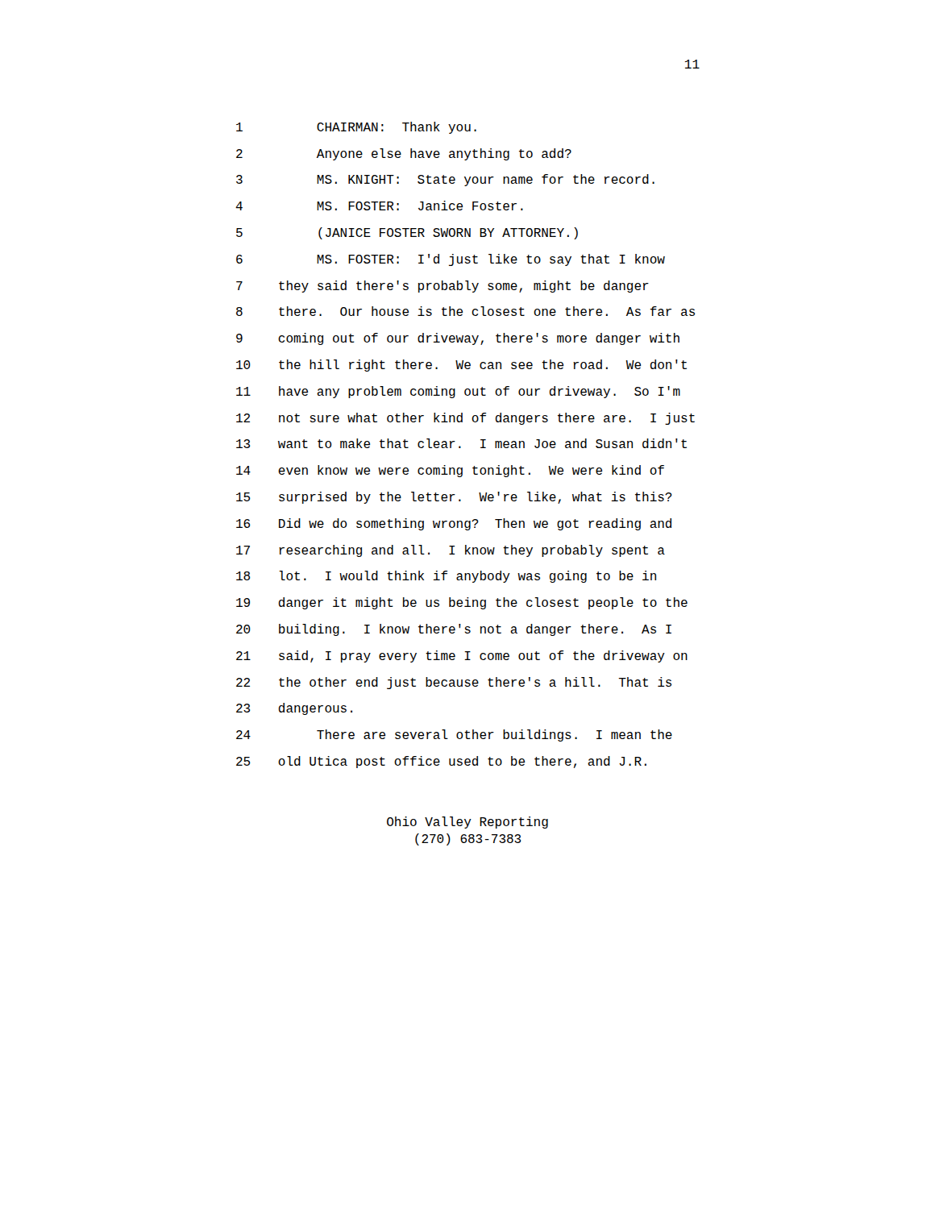11
| 1 | CHAIRMAN: Thank you. |
| 2 | Anyone else have anything to add? |
| 3 | MS. KNIGHT: State your name for the record. |
| 4 | MS. FOSTER: Janice Foster. |
| 5 | (JANICE FOSTER SWORN BY ATTORNEY.) |
| 6 | MS. FOSTER: I'd just like to say that I know |
| 7 | they said there's probably some, might be danger |
| 8 | there. Our house is the closest one there. As far as |
| 9 | coming out of our driveway, there's more danger with |
| 10 | the hill right there. We can see the road. We don't |
| 11 | have any problem coming out of our driveway. So I'm |
| 12 | not sure what other kind of dangers there are. I just |
| 13 | want to make that clear. I mean Joe and Susan didn't |
| 14 | even know we were coming tonight. We were kind of |
| 15 | surprised by the letter. We're like, what is this? |
| 16 | Did we do something wrong? Then we got reading and |
| 17 | researching and all. I know they probably spent a |
| 18 | lot. I would think if anybody was going to be in |
| 19 | danger it might be us being the closest people to the |
| 20 | building. I know there's not a danger there. As I |
| 21 | said, I pray every time I come out of the driveway on |
| 22 | the other end just because there's a hill. That is |
| 23 | dangerous. |
| 24 | There are several other buildings. I mean the |
| 25 | old Utica post office used to be there, and J.R. |
Ohio Valley Reporting
(270) 683-7383